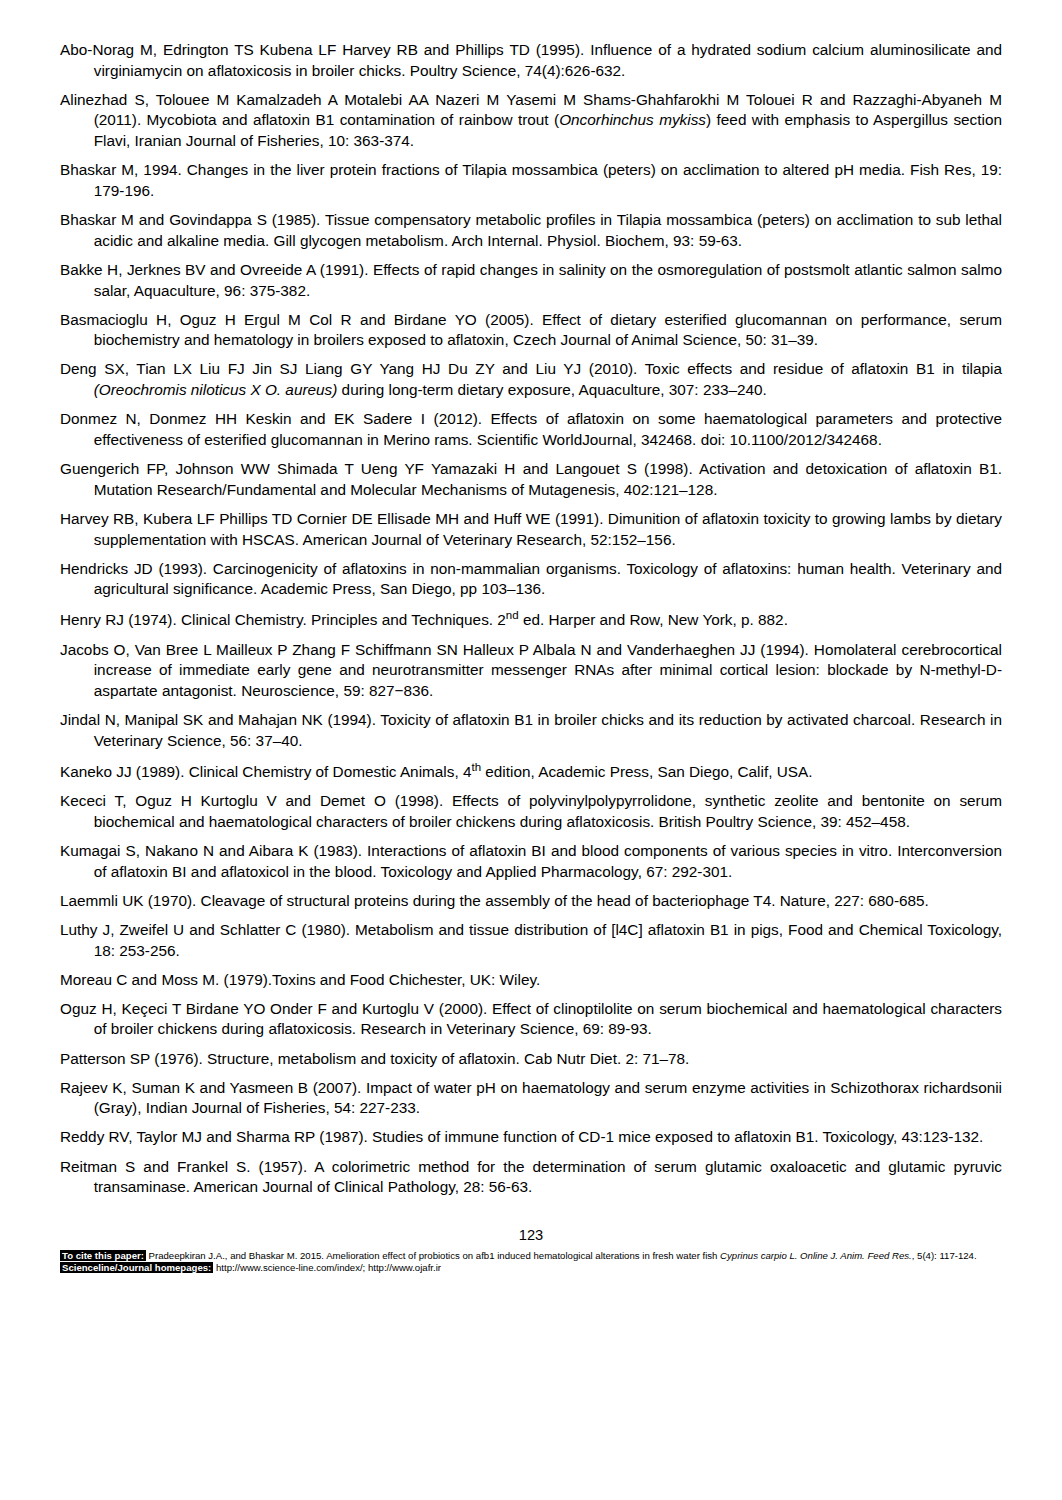Abo-Norag M, Edrington TS Kubena LF Harvey RB and Phillips TD (1995). Influence of a hydrated sodium calcium aluminosilicate and virginiamycin on aflatoxicosis in broiler chicks. Poultry Science, 74(4):626-632.
Alinezhad S, Tolouee M Kamalzadeh A Motalebi AA Nazeri M Yasemi M Shams-Ghahfarokhi M Tolouei R and Razzaghi-Abyaneh M (2011). Mycobiota and aflatoxin B1 contamination of rainbow trout (Oncorhinchus mykiss) feed with emphasis to Aspergillus section Flavi, Iranian Journal of Fisheries, 10: 363-374.
Bhaskar M, 1994. Changes in the liver protein fractions of Tilapia mossambica (peters) on acclimation to altered pH media. Fish Res, 19: 179-196.
Bhaskar M and Govindappa S (1985). Tissue compensatory metabolic profiles in Tilapia mossambica (peters) on acclimation to sub lethal acidic and alkaline media. Gill glycogen metabolism. Arch Internal. Physiol. Biochem, 93: 59-63.
Bakke H, Jerknes BV and Ovreeide A (1991). Effects of rapid changes in salinity on the osmoregulation of postsmolt atlantic salmon salmo salar, Aquaculture, 96: 375-382.
Basmacioglu H, Oguz H Ergul M Col R and Birdane YO (2005). Effect of dietary esterified glucomannan on performance, serum biochemistry and hematology in broilers exposed to aflatoxin, Czech Journal of Animal Science, 50: 31–39.
Deng SX, Tian LX Liu FJ Jin SJ Liang GY Yang HJ Du ZY and Liu YJ (2010). Toxic effects and residue of aflatoxin B1 in tilapia (Oreochromis niloticus X O. aureus) during long-term dietary exposure, Aquaculture, 307: 233–240.
Donmez N, Donmez HH Keskin and EK Sadere I (2012). Effects of aflatoxin on some haematological parameters and protective effectiveness of esterified glucomannan in Merino rams. Scientific WorldJournal, 342468. doi: 10.1100/2012/342468.
Guengerich FP, Johnson WW Shimada T Ueng YF Yamazaki H and Langouet S (1998). Activation and detoxication of aflatoxin B1. Mutation Research/Fundamental and Molecular Mechanisms of Mutagenesis, 402:121–128.
Harvey RB, Kubera LF Phillips TD Cornier DE Ellisade MH and Huff WE (1991). Dimunition of aflatoxin toxicity to growing lambs by dietary supplementation with HSCAS. American Journal of Veterinary Research, 52:152–156.
Hendricks JD (1993). Carcinogenicity of aflatoxins in non-mammalian organisms. Toxicology of aflatoxins: human health. Veterinary and agricultural significance. Academic Press, San Diego, pp 103–136.
Henry RJ (1974). Clinical Chemistry. Principles and Techniques. 2nd ed. Harper and Row, New York, p. 882.
Jacobs O, Van Bree L Mailleux P Zhang F Schiffmann SN Halleux P Albala N and Vanderhaeghen JJ (1994). Homolateral cerebrocortical increase of immediate early gene and neurotransmitter messenger RNAs after minimal cortical lesion: blockade by N-methyl-D-aspartate antagonist. Neuroscience, 59: 827−836.
Jindal N, Manipal SK and Mahajan NK (1994). Toxicity of aflatoxin B1 in broiler chicks and its reduction by activated charcoal. Research in Veterinary Science, 56: 37–40.
Kaneko JJ (1989). Clinical Chemistry of Domestic Animals, 4th edition, Academic Press, San Diego, Calif, USA.
Kececi T, Oguz H Kurtoglu V and Demet O (1998). Effects of polyvinylpolypyrrolidone, synthetic zeolite and bentonite on serum biochemical and haematological characters of broiler chickens during aflatoxicosis. British Poultry Science, 39: 452–458.
Kumagai S, Nakano N and Aibara K (1983). Interactions of aflatoxin BI and blood components of various species in vitro. Interconversion of aflatoxin BI and aflatoxicol in the blood. Toxicology and Applied Pharmacology, 67: 292-301.
Laemmli UK (1970). Cleavage of structural proteins during the assembly of the head of bacteriophage T4. Nature, 227: 680-685.
Luthy J, Zweifel U and Schlatter C (1980). Metabolism and tissue distribution of [l4C] aflatoxin B1 in pigs, Food and Chemical Toxicology, 18: 253-256.
Moreau C and Moss M. (1979).Toxins and Food Chichester, UK: Wiley.
Oguz H, Keçeci T Birdane YO Onder F and Kurtoglu V (2000). Effect of clinoptilolite on serum biochemical and haematological characters of broiler chickens during aflatoxicosis. Research in Veterinary Science, 69: 89-93.
Patterson SP (1976). Structure, metabolism and toxicity of aflatoxin. Cab Nutr Diet. 2: 71–78.
Rajeev K, Suman K and Yasmeen B (2007). Impact of water pH on haematology and serum enzyme activities in Schizothorax richardsonii (Gray), Indian Journal of Fisheries, 54: 227-233.
Reddy RV, Taylor MJ and Sharma RP (1987). Studies of immune function of CD-1 mice exposed to aflatoxin B1. Toxicology, 43:123-132.
Reitman S and Frankel S. (1957). A colorimetric method for the determination of serum glutamic oxaloacetic and glutamic pyruvic transaminase. American Journal of Clinical Pathology, 28: 56-63.
123
To cite this paper: Pradeepkiran J.A., and Bhaskar M. 2015. Amelioration effect of probiotics on afb1 induced hematological alterations in fresh water fish Cyprinus carpio L. Online J. Anim. Feed Res., 5(4): 117-124.
Scienceline/Journal homepages: http://www.science-line.com/index/; http://www.ojafr.ir